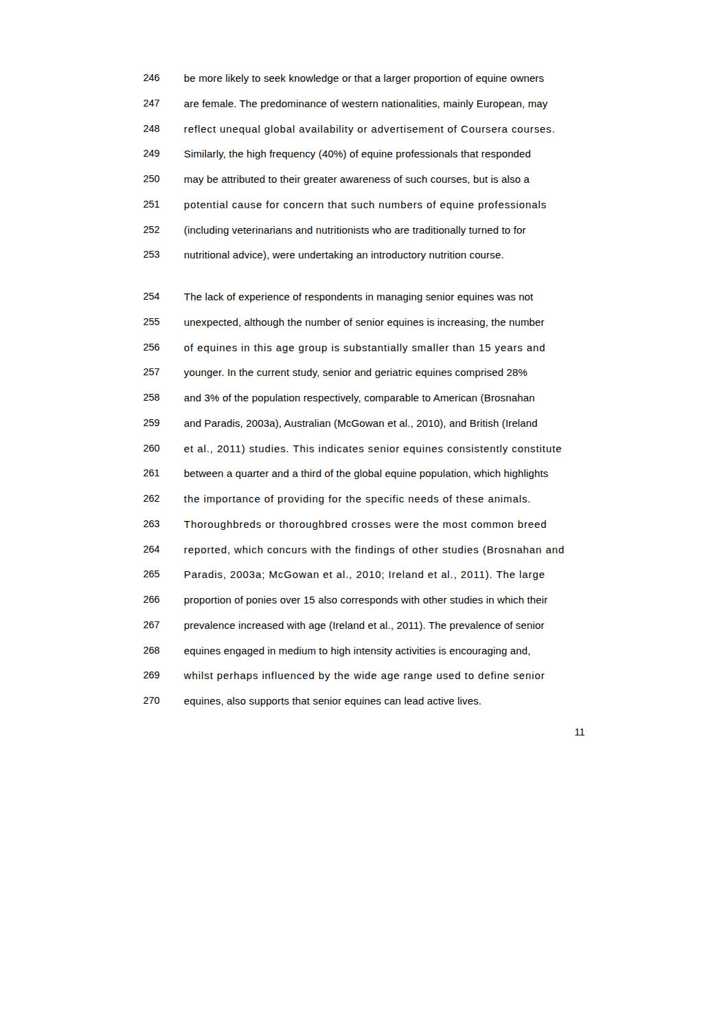246 be more likely to seek knowledge or that a larger proportion of equine owners 247 are female. The predominance of western nationalities, mainly European, may 248 reflect unequal global availability or advertisement of Coursera courses. 249 Similarly, the high frequency (40%) of equine professionals that responded 250 may be attributed to their greater awareness of such courses, but is also a 251 potential cause for concern that such numbers of equine professionals 252(including veterinarians and nutritionists who are traditionally turned to for 253 nutritional advice), were undertaking an introductory nutrition course.
254 The lack of experience of respondents in managing senior equines was not 255 unexpected, although the number of senior equines is increasing, the number 256 of equines in this age group is substantially smaller than 15 years and 257 younger. In the current study, senior and geriatric equines comprised 28% 258 and 3% of the population respectively, comparable to American (Brosnahan 259 and Paradis, 2003a), Australian (McGowan et al., 2010), and British (Ireland 260 et al., 2011) studies. This indicates senior equines consistently constitute 261 between a quarter and a third of the global equine population, which highlights 262 the importance of providing for the specific needs of these animals. 263 Thoroughbreds or thoroughbred crosses were the most common breed 264 reported, which concurs with the findings of other studies (Brosnahan and 265 Paradis, 2003a; McGowan et al., 2010; Ireland et al., 2011). The large 266 proportion of ponies over 15 also corresponds with other studies in which their 267 prevalence increased with age (Ireland et al., 2011). The prevalence of senior 268 equines engaged in medium to high intensity activities is encouraging and, 269 whilst perhaps influenced by the wide age range used to define senior 270 equines, also supports that senior equines can lead active lives.
11